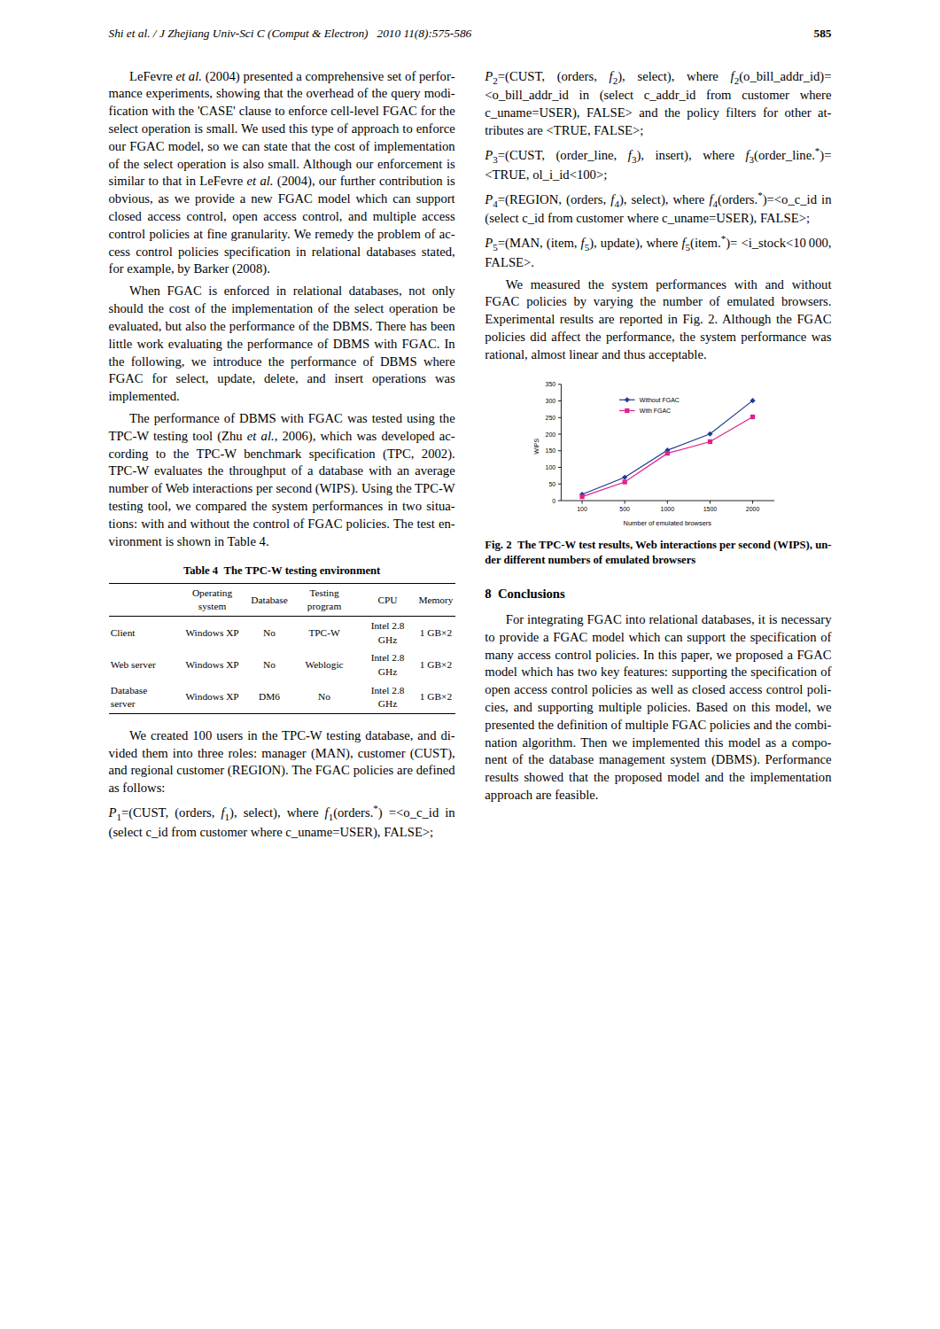Shi et al. / J Zhejiang Univ-Sci C (Comput & Electron) 2010 11(8):575-586 585
LeFevre et al. (2004) presented a comprehensive set of performance experiments, showing that the overhead of the query modification with the 'CASE' clause to enforce cell-level FGAC for the select operation is small. We used this type of approach to enforce our FGAC model, so we can state that the cost of implementation of the select operation is also small. Although our enforcement is similar to that in LeFevre et al. (2004), our further contribution is obvious, as we provide a new FGAC model which can support closed access control, open access control, and multiple access control policies at fine granularity. We remedy the problem of access control policies specification in relational databases stated, for example, by Barker (2008).
When FGAC is enforced in relational databases, not only should the cost of the implementation of the select operation be evaluated, but also the performance of the DBMS. There has been little work evaluating the performance of DBMS with FGAC. In the following, we introduce the performance of DBMS where FGAC for select, update, delete, and insert operations was implemented.
The performance of DBMS with FGAC was tested using the TPC-W testing tool (Zhu et al., 2006), which was developed according to the TPC-W benchmark specification (TPC, 2002). TPC-W evaluates the throughput of a database with an average number of Web interactions per second (WIPS). Using the TPC-W testing tool, we compared the system performances in two situations: with and without the control of FGAC policies. The test environment is shown in Table 4.
Table 4 The TPC-W testing environment
| | Operating system | Database | Testing program | CPU | Memory |
| --- | --- | --- | --- | --- | --- |
| Client | Windows XP | No | TPC-W | Intel 2.8 GHz | 1 GB×2 |
| Web server | Windows XP | No | Weblogic | Intel 2.8 GHz | 1 GB×2 |
| Database server | Windows XP | DM6 | No | Intel 2.8 GHz | 1 GB×2 |
We created 100 users in the TPC-W testing database, and divided them into three roles: manager (MAN), customer (CUST), and regional customer (REGION). The FGAC policies are defined as follows:
P1=(CUST, (orders, f1), select), where f1(orders.*) =<o_c_id in (select c_id from customer where c_uname=USER), FALSE>;
P2=(CUST, (orders, f2), select), where f2(o_bill_addr_id)=<o_bill_addr_id in (select c_addr_id from customer where c_uname=USER), FALSE> and the policy filters for other attributes are <TRUE, FALSE>;
P3=(CUST, (order_line, f3), insert), where f3(order_line.*)=<TRUE, ol_i_id<100>;
P4=(REGION, (orders, f4), select), where f4(orders.*)=<o_c_id in (select c_id from customer where c_uname=USER), FALSE>;
P5=(MAN, (item, f5), update), where f5(item.*)= <i_stock<10 000, FALSE>.
We measured the system performances with and without FGAC policies by varying the number of emulated browsers. Experimental results are reported in Fig. 2. Although the FGAC policies did affect the performance, the system performance was rational, almost linear and thus acceptable.
0 50 100 150 200 250 300 350 WIPS 100 500 1000 1500 2000 Number of emulated browsers Without FGAC With FGAC
Fig. 2 The TPC-W test results, Web interactions per second (WIPS), under different numbers of emulated browsers
8 Conclusions
For integrating FGAC into relational databases, it is necessary to provide a FGAC model which can support the specification of many access control policies. In this paper, we proposed a FGAC model which has two key features: supporting the specification of open access control policies as well as closed access control policies, and supporting multiple policies. Based on this model, we presented the definition of multiple FGAC policies and the combination algorithm. Then we implemented this model as a component of the database management system (DBMS). Performance results showed that the proposed model and the implementation approach are feasible.